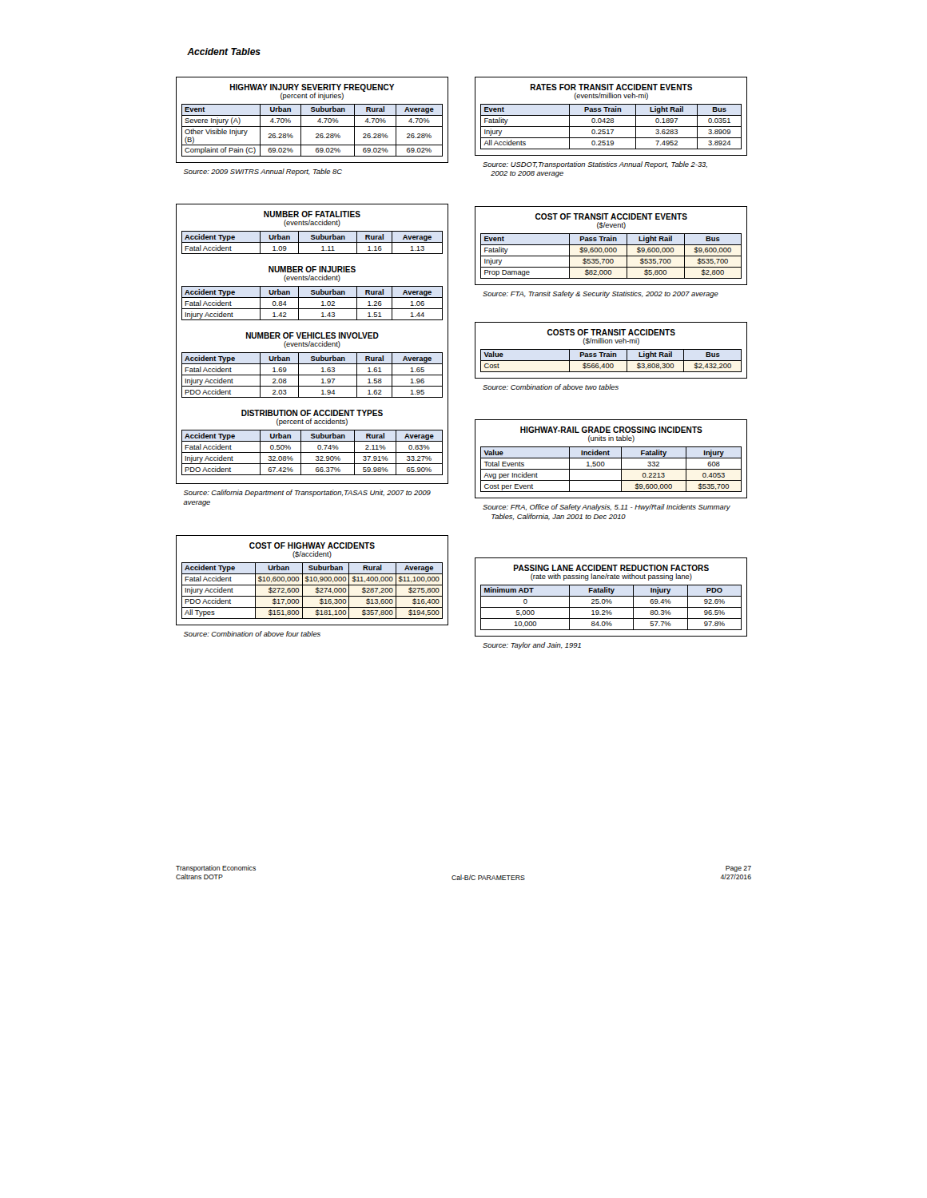Accident Tables
HIGHWAY INJURY SEVERITY FREQUENCY
(percent of injuries)
| Event | Urban | Suburban | Rural | Average |
| --- | --- | --- | --- | --- |
| Severe Injury (A) | 4.70% | 4.70% | 4.70% | 4.70% |
| Other Visible Injury (B) | 26.28% | 26.28% | 26.28% | 26.28% |
| Complaint of Pain (C) | 69.02% | 69.02% | 69.02% | 69.02% |
Source: 2009 SWITRS Annual Report, Table 8C
NUMBER OF FATALITIES
(events/accident)
| Accident Type | Urban | Suburban | Rural | Average |
| --- | --- | --- | --- | --- |
| Fatal Accident | 1.09 | 1.11 | 1.16 | 1.13 |
NUMBER OF INJURIES
(events/accident)
| Accident Type | Urban | Suburban | Rural | Average |
| --- | --- | --- | --- | --- |
| Fatal Accident | 0.84 | 1.02 | 1.26 | 1.06 |
| Injury Accident | 1.42 | 1.43 | 1.51 | 1.44 |
NUMBER OF VEHICLES INVOLVED
(events/accident)
| Accident Type | Urban | Suburban | Rural | Average |
| --- | --- | --- | --- | --- |
| Fatal Accident | 1.69 | 1.63 | 1.61 | 1.65 |
| Injury Accident | 2.08 | 1.97 | 1.58 | 1.96 |
| PDO Accident | 2.03 | 1.94 | 1.62 | 1.95 |
DISTRIBUTION OF ACCIDENT TYPES
(percent of accidents)
| Accident Type | Urban | Suburban | Rural | Average |
| --- | --- | --- | --- | --- |
| Fatal Accident | 0.50% | 0.74% | 2.11% | 0.83% |
| Injury Accident | 32.08% | 32.90% | 37.91% | 33.27% |
| PDO Accident | 67.42% | 66.37% | 59.98% | 65.90% |
Source: California Department of Transportation,TASAS Unit, 2007 to 2009 average
COST OF HIGHWAY ACCIDENTS
($/accident)
| Accident Type | Urban | Suburban | Rural | Average |
| --- | --- | --- | --- | --- |
| Fatal Accident | $10,600,000 | $10,900,000 | $11,400,000 | $11,100,000 |
| Injury Accident | $272,600 | $274,000 | $287,200 | $275,800 |
| PDO Accident | $17,000 | $16,300 | $13,600 | $16,400 |
| All Types | $151,800 | $181,100 | $357,800 | $194,500 |
Source: Combination of above four tables
RATES FOR TRANSIT ACCIDENT EVENTS
(events/million veh-mi)
| Event | Pass Train | Light Rail | Bus |
| --- | --- | --- | --- |
| Fatality | 0.0428 | 0.1897 | 0.0351 |
| Injury | 0.2517 | 3.6283 | 3.8909 |
| All Accidents | 0.2519 | 7.4952 | 3.8924 |
Source: USDOT,Transportation Statistics Annual Report, Table 2-33,
2002 to 2008 average
COST OF TRANSIT ACCIDENT EVENTS
($/event)
| Event | Pass Train | Light Rail | Bus |
| --- | --- | --- | --- |
| Fatality | $9,600,000 | $9,600,000 | $9,600,000 |
| Injury | $535,700 | $535,700 | $535,700 |
| Prop Damage | $82,000 | $5,800 | $2,800 |
Source: FTA, Transit Safety & Security Statistics, 2002 to 2007 average
COSTS OF TRANSIT ACCIDENTS
($/million veh-mi)
| Value | Pass Train | Light Rail | Bus |
| --- | --- | --- | --- |
| Cost | $566,400 | $3,808,300 | $2,432,200 |
Source: Combination of above two tables
HIGHWAY-RAIL GRADE CROSSING INCIDENTS
(units in table)
| Value | Incident | Fatality | Injury |
| --- | --- | --- | --- |
| Total Events | 1,500 | 332 | 608 |
| Avg per Incident | | 0.2213 | 0.4053 |
| Cost per Event | | $9,600,000 | $535,700 |
Source: FRA, Office of Safety Analysis, 5.11 - Hwy/Rail Incidents Summary
Tables, California, Jan 2001 to Dec 2010
PASSING LANE ACCIDENT REDUCTION FACTORS
(rate with passing lane/rate without passing lane)
| Minimum ADT | Fatality | Injury | PDO |
| --- | --- | --- | --- |
| 0 | 25.0% | 69.4% | 92.6% |
| 5,000 | 19.2% | 80.3% | 96.5% |
| 10,000 | 84.0% | 57.7% | 97.8% |
Source: Taylor and Jain, 1991
Transportation Economics
Caltrans DOTP
Cal-B/C PARAMETERS
Page 27
4/27/2016